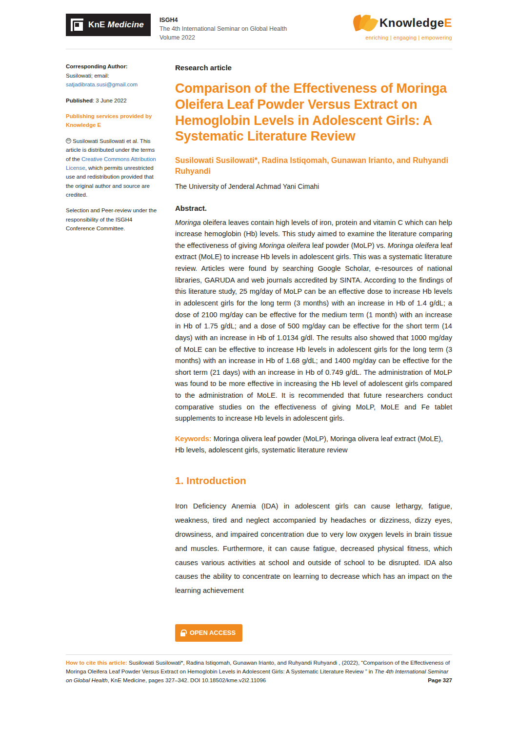KnE Medicine
ISGH4
The 4th International Seminar on Global Health
Volume 2022
KnowledgeE
enriching | engaging | empowering
Corresponding Author:
Susilowati; email:
satjadibrata.susi@gmail.com
Published: 3 June 2022
Publishing services provided by Knowledge E
Susilowati Susilowati et al. This article is distributed under the terms of the Creative Commons Attribution License, which permits unrestricted use and redistribution provided that the original author and source are credited.
Selection and Peer-review under the responsibility of the ISGH4 Conference Committee.
Research article
Comparison of the Effectiveness of Moringa Oleifera Leaf Powder Versus Extract on Hemoglobin Levels in Adolescent Girls: A Systematic Literature Review
Susilowati Susilowati*, Radina Istiqomah, Gunawan Irianto, and Ruhyandi Ruhyandi
The University of Jenderal Achmad Yani Cimahi
Abstract.
Moringa oleifera leaves contain high levels of iron, protein and vitamin C which can help increase hemoglobin (Hb) levels. This study aimed to examine the literature comparing the effectiveness of giving Moringa oleifera leaf powder (MoLP) vs. Moringa oleifera leaf extract (MoLE) to increase Hb levels in adolescent girls. This was a systematic literature review. Articles were found by searching Google Scholar, e-resources of national libraries, GARUDA and web journals accredited by SINTA. According to the findings of this literature study, 25 mg/day of MoLP can be an effective dose to increase Hb levels in adolescent girls for the long term (3 months) with an increase in Hb of 1.4 g/dL; a dose of 2100 mg/day can be effective for the medium term (1 month) with an increase in Hb of 1.75 g/dL; and a dose of 500 mg/day can be effective for the short term (14 days) with an increase in Hb of 1.0134 g/dl. The results also showed that 1000 mg/day of MoLE can be effective to increase Hb levels in adolescent girls for the long term (3 months) with an increase in Hb of 1.68 g/dL; and 1400 mg/day can be effective for the short term (21 days) with an increase in Hb of 0.749 g/dL. The administration of MoLP was found to be more effective in increasing the Hb level of adolescent girls compared to the administration of MoLE. It is recommended that future researchers conduct comparative studies on the effectiveness of giving MoLP, MoLE and Fe tablet supplements to increase Hb levels in adolescent girls.
Keywords: Moringa olivera leaf powder (MoLP), Moringa olivera leaf extract (MoLE), Hb levels, adolescent girls, systematic literature review
1. Introduction
Iron Deficiency Anemia (IDA) in adolescent girls can cause lethargy, fatigue, weakness, tired and neglect accompanied by headaches or dizziness, dizzy eyes, drowsiness, and impaired concentration due to very low oxygen levels in brain tissue and muscles. Furthermore, it can cause fatigue, decreased physical fitness, which causes various activities at school and outside of school to be disrupted. IDA also causes the ability to concentrate on learning to decrease which has an impact on the learning achievement
OPEN ACCESS
How to cite this article: Susilowati Susilowati*, Radina Istiqomah, Gunawan Irianto, and Ruhyandi Ruhyandi , (2022), “Comparison of the Effectiveness of Moringa Oleifera Leaf Powder Versus Extract on Hemoglobin Levels in Adolescent Girls: A Systematic Literature Review ” in The 4th International Seminar on Global Health, KnE Medicine, pages 327–342. DOI 10.18502/kme.v2i2.11096 Page 327